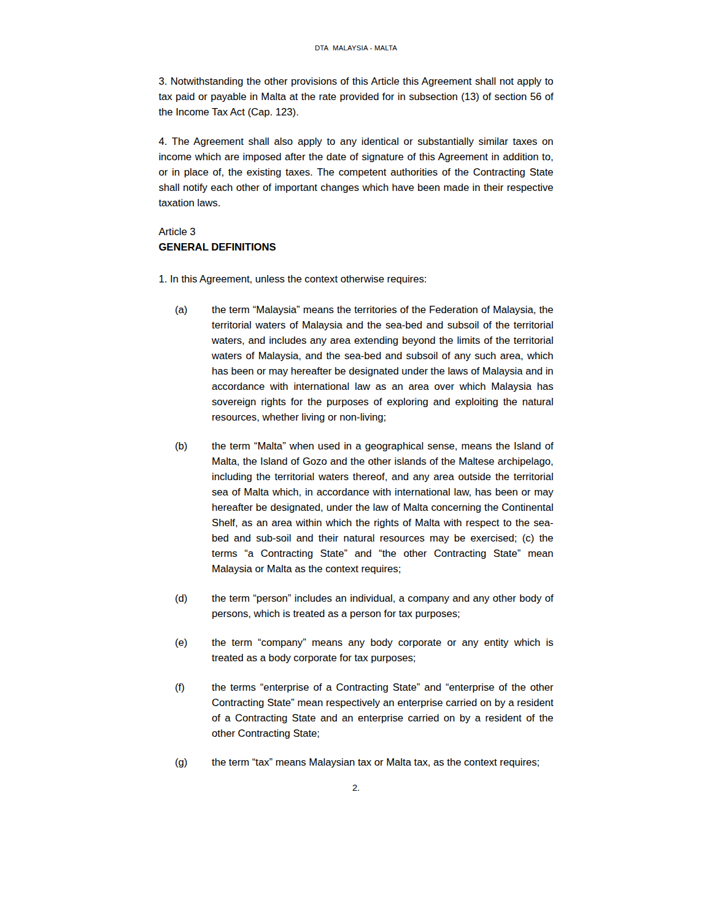DTA MALAYSIA - MALTA
3. Notwithstanding the other provisions of this Article this Agreement shall not apply to tax paid or payable in Malta at the rate provided for in subsection (13) of section 56 of the Income Tax Act (Cap. 123).
4. The Agreement shall also apply to any identical or substantially similar taxes on income which are imposed after the date of signature of this Agreement in addition to, or in place of, the existing taxes. The competent authorities of the Contracting State shall notify each other of important changes which have been made in their respective taxation laws.
Article 3
GENERAL DEFINITIONS
1. In this Agreement, unless the context otherwise requires:
(a) the term “Malaysia” means the territories of the Federation of Malaysia, the territorial waters of Malaysia and the sea-bed and subsoil of the territorial waters, and includes any area extending beyond the limits of the territorial waters of Malaysia, and the sea-bed and subsoil of any such area, which has been or may hereafter be designated under the laws of Malaysia and in accordance with international law as an area over which Malaysia has sovereign rights for the purposes of exploring and exploiting the natural resources, whether living or non-living;
(b) the term “Malta” when used in a geographical sense, means the Island of Malta, the Island of Gozo and the other islands of the Maltese archipelago, including the territorial waters thereof, and any area outside the territorial sea of Malta which, in accordance with international law, has been or may hereafter be designated, under the law of Malta concerning the Continental Shelf, as an area within which the rights of Malta with respect to the sea-bed and sub-soil and their natural resources may be exercised; (c) the terms “a Contracting State” and “the other Contracting State” mean Malaysia or Malta as the context requires;
(d) the term “person” includes an individual, a company and any other body of persons, which is treated as a person for tax purposes;
(e) the term “company” means any body corporate or any entity which is treated as a body corporate for tax purposes;
(f) the terms “enterprise of a Contracting State” and “enterprise of the other Contracting State” mean respectively an enterprise carried on by a resident of a Contracting State and an enterprise carried on by a resident of the other Contracting State;
(g) the term “tax” means Malaysian tax or Malta tax, as the context requires;
2.